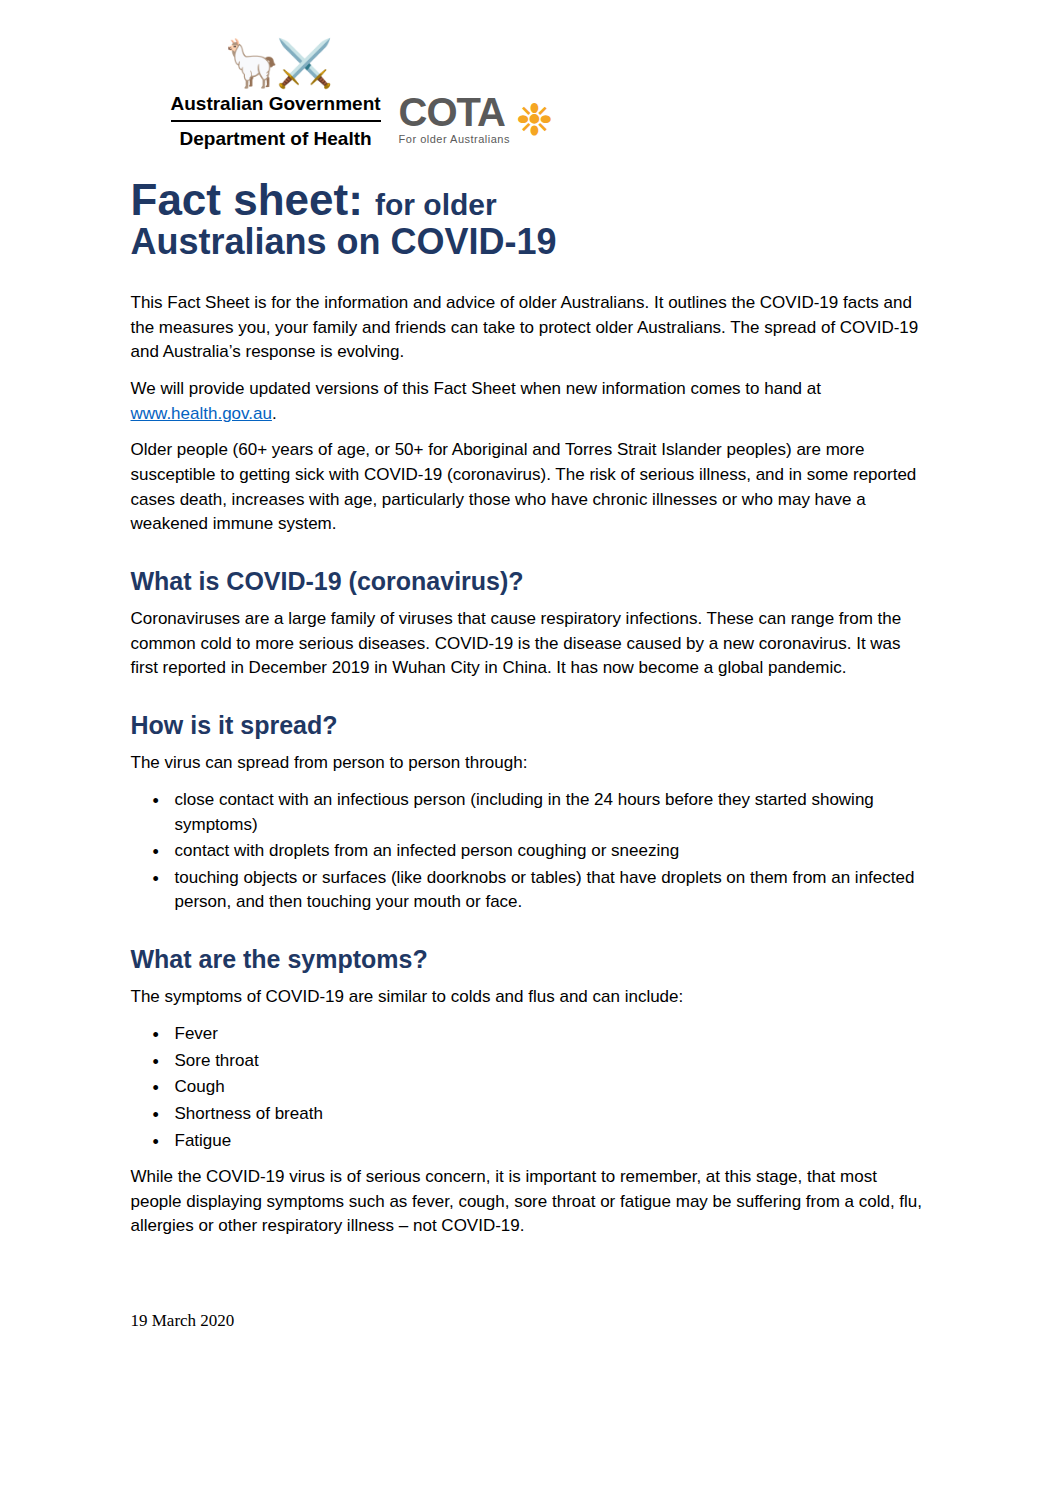🦙⚔️
Australian Government
Department of Health
COTA
For older Australians
❉
Fact sheet: for older Australians on COVID-19
This Fact Sheet is for the information and advice of older Australians. It outlines the COVID-19 facts and the measures you, your family and friends can take to protect older Australians. The spread of COVID-19 and Australia’s response is evolving.
We will provide updated versions of this Fact Sheet when new information comes to hand at www.health.gov.au.
Older people (60+ years of age, or 50+ for Aboriginal and Torres Strait Islander peoples) are more susceptible to getting sick with COVID-19 (coronavirus). The risk of serious illness, and in some reported cases death, increases with age, particularly those who have chronic illnesses or who may have a weakened immune system.
What is COVID-19 (coronavirus)?
Coronaviruses are a large family of viruses that cause respiratory infections. These can range from the common cold to more serious diseases. COVID-19 is the disease caused by a new coronavirus. It was first reported in December 2019 in Wuhan City in China. It has now become a global pandemic.
How is it spread?
The virus can spread from person to person through:
close contact with an infectious person (including in the 24 hours before they started showing symptoms)
contact with droplets from an infected person coughing or sneezing
touching objects or surfaces (like doorknobs or tables) that have droplets on them from an infected person, and then touching your mouth or face.
What are the symptoms?
The symptoms of COVID-19 are similar to colds and flus and can include:
Fever
Sore throat
Cough
Shortness of breath
Fatigue
While the COVID-19 virus is of serious concern, it is important to remember, at this stage, that most people displaying symptoms such as fever, cough, sore throat or fatigue may be suffering from a cold, flu, allergies or other respiratory illness – not COVID-19.
19 March 2020